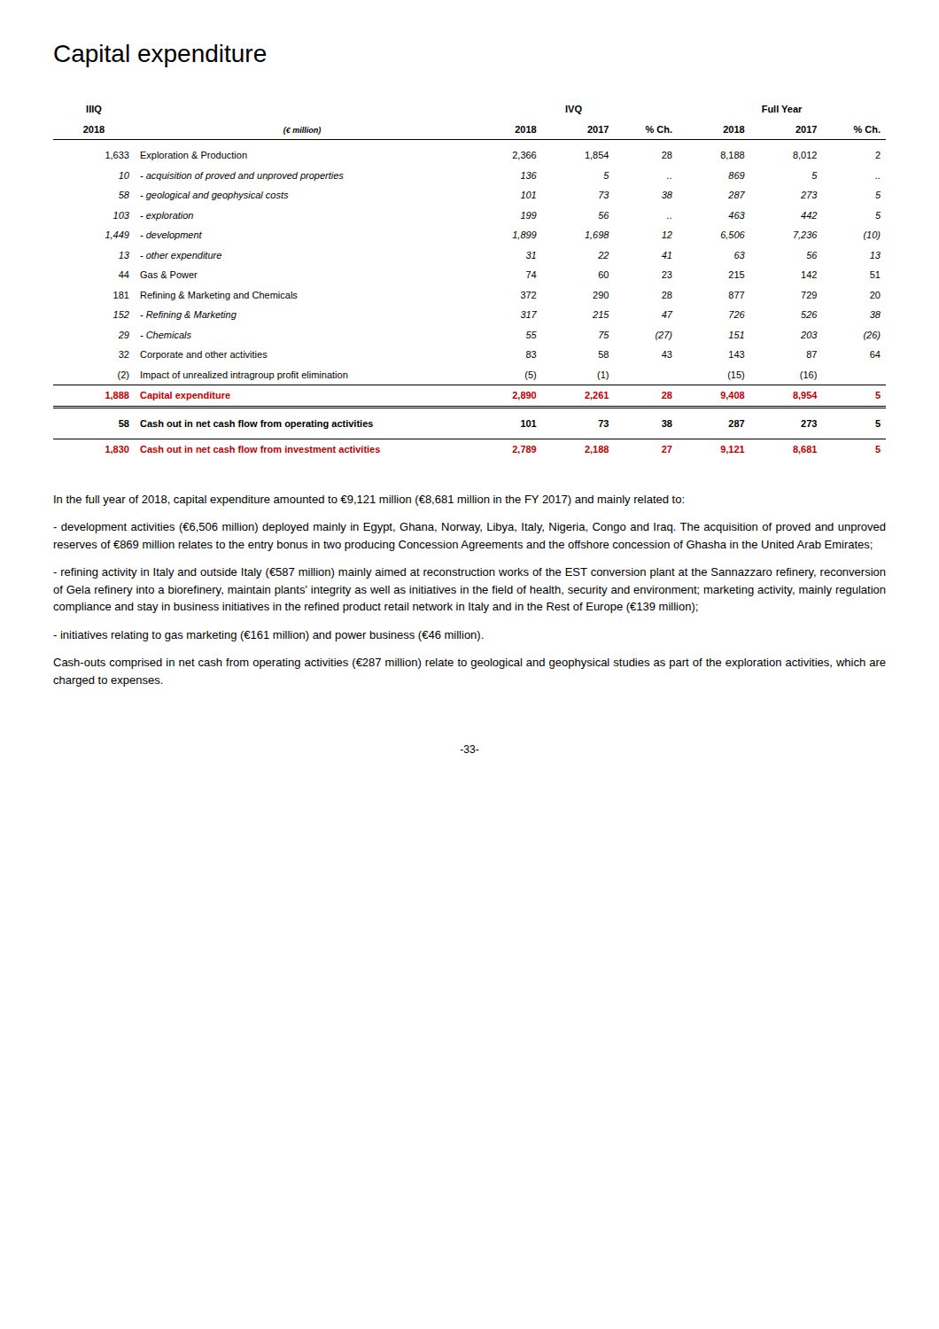Capital expenditure
| IIIQ | | IVQ | Full Year |
| --- | --- | --- | --- |
| 2018 | (€ million) | 2018 | 2017 | % Ch. | 2018 | 2017 | % Ch. |
| 1,633 | Exploration & Production | 2,366 | 1,854 | 28 | 8,188 | 8,012 | 2 |
| 10 | - acquisition of proved and unproved properties | 136 | 5 | .. | 869 | 5 | .. |
| 58 | - geological and geophysical costs | 101 | 73 | 38 | 287 | 273 | 5 |
| 103 | - exploration | 199 | 56 | .. | 463 | 442 | 5 |
| 1,449 | - development | 1,899 | 1,698 | 12 | 6,506 | 7,236 | (10) |
| 13 | - other expenditure | 31 | 22 | 41 | 63 | 56 | 13 |
| 44 | Gas & Power | 74 | 60 | 23 | 215 | 142 | 51 |
| 181 | Refining & Marketing and Chemicals | 372 | 290 | 28 | 877 | 729 | 20 |
| 152 | - Refining & Marketing | 317 | 215 | 47 | 726 | 526 | 38 |
| 29 | - Chemicals | 55 | 75 | (27) | 151 | 203 | (26) |
| 32 | Corporate and other activities | 83 | 58 | 43 | 143 | 87 | 64 |
| (2) | Impact of unrealized intragroup profit elimination | (5) | (1) | | (15) | (16) | |
| 1,888 | Capital expenditure | 2,890 | 2,261 | 28 | 9,408 | 8,954 | 5 |
| 58 | Cash out in net cash flow from operating activities | 101 | 73 | 38 | 287 | 273 | 5 |
| 1,830 | Cash out in net cash flow from investment activities | 2,789 | 2,188 | 27 | 9,121 | 8,681 | 5 |
In the full year of 2018, capital expenditure amounted to €9,121 million (€8,681 million in the FY 2017) and mainly related to:
- development activities (€6,506 million) deployed mainly in Egypt, Ghana, Norway, Libya, Italy, Nigeria, Congo and Iraq. The acquisition of proved and unproved reserves of €869 million relates to the entry bonus in two producing Concession Agreements and the offshore concession of Ghasha in the United Arab Emirates;
- refining activity in Italy and outside Italy (€587 million) mainly aimed at reconstruction works of the EST conversion plant at the Sannazzaro refinery, reconversion of Gela refinery into a biorefinery, maintain plants' integrity as well as initiatives in the field of health, security and environment; marketing activity, mainly regulation compliance and stay in business initiatives in the refined product retail network in Italy and in the Rest of Europe (€139 million);
- initiatives relating to gas marketing (€161 million) and power business (€46 million).
Cash-outs comprised in net cash from operating activities (€287 million) relate to geological and geophysical studies as part of the exploration activities, which are charged to expenses.
-33-